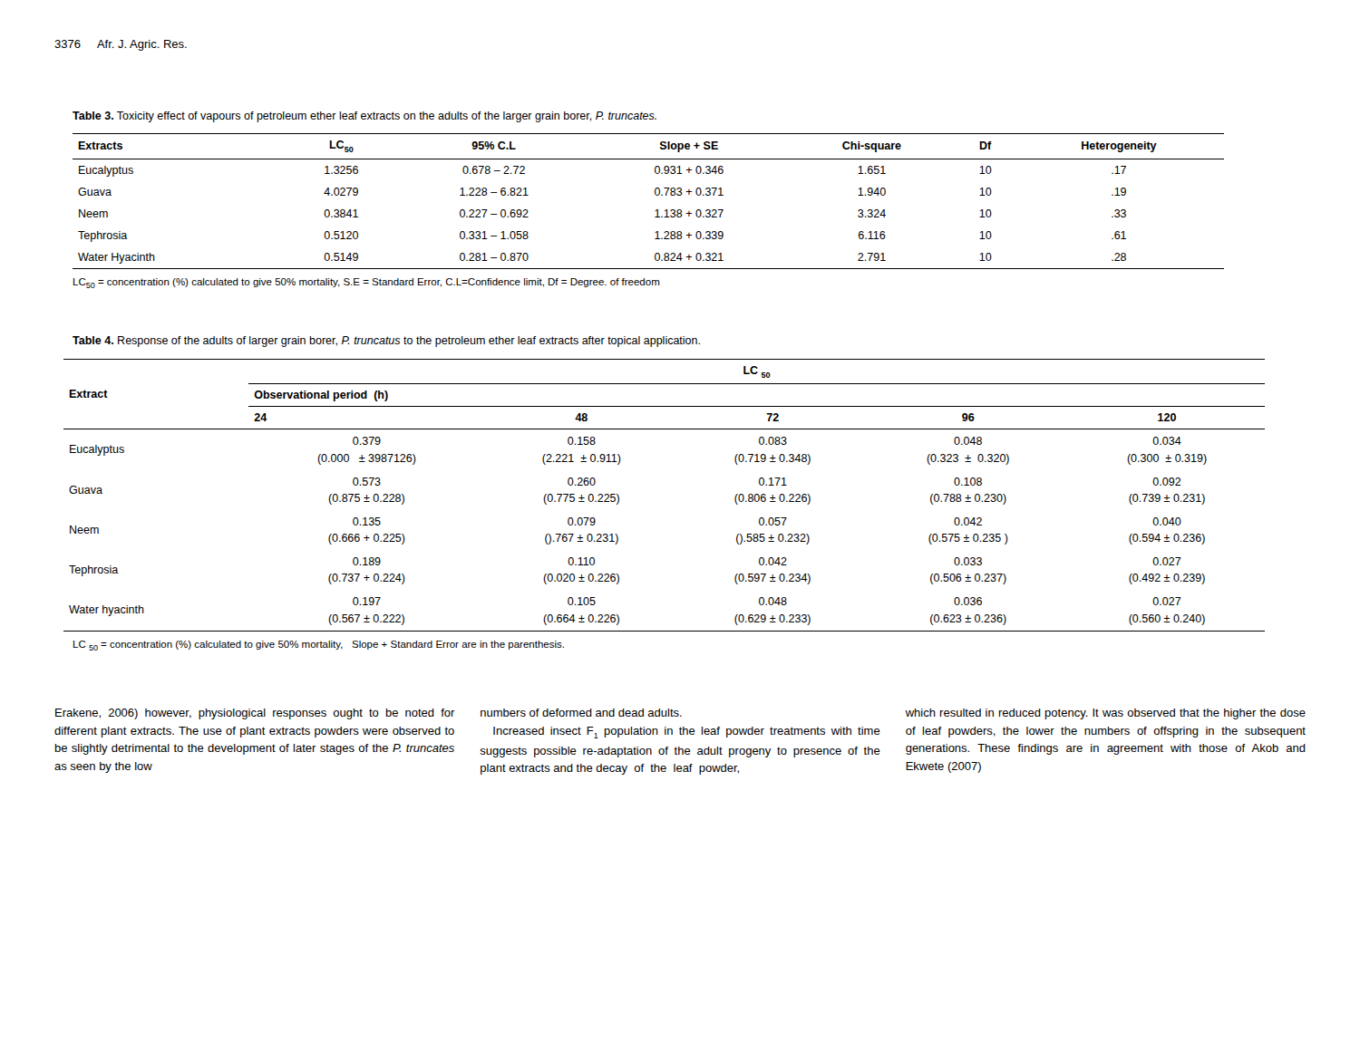3376 Afr. J. Agric. Res.
Table 3. Toxicity effect of vapours of petroleum ether leaf extracts on the adults of the larger grain borer, P. truncates.
| Extracts | LC 50 | 95% C.L | Slope + SE | Chi-square | Df | Heterogeneity |
| --- | --- | --- | --- | --- | --- | --- |
| Eucalyptus | 1.3256 | 0.678 – 2.72 | 0.931 + 0.346 | 1.651 | 10 | .17 |
| Guava | 4.0279 | 1.228 – 6.821 | 0.783 + 0.371 | 1.940 | 10 | .19 |
| Neem | 0.3841 | 0.227 – 0.692 | 1.138 + 0.327 | 3.324 | 10 | .33 |
| Tephrosia | 0.5120 | 0.331 – 1.058 | 1.288 + 0.339 | 6.116 | 10 | .61 |
| Water Hyacinth | 0.5149 | 0.281 – 0.870 | 0.824 + 0.321 | 2.791 | 10 | .28 |
LC50 = concentration (%) calculated to give 50% mortality, S.E = Standard Error, C.L=Confidence limit, Df = Degree. of freedom
Table 4. Response of the adults of larger grain borer, P. truncatus to the petroleum ether leaf extracts after topical application.
| Extract | LC 50 |
| --- | --- |
| Observational period (h) |
| 24 | 48 | 72 | 96 | 120 |
| Eucalyptus | 0.379 (0.000 ± 3987126) | 0.158 (2.221 ± 0.911) | 0.083 (0.719 ± 0.348) | 0.048 (0.323 ± 0.320) | 0.034 (0.300 ± 0.319) |
| Guava | 0.573 (0.875 ± 0.228) | 0.260 (0.775 ± 0.225) | 0.171 (0.806 ± 0.226) | 0.108 (0.788 ± 0.230) | 0.092 (0.739 ± 0.231) |
| Neem | 0.135 (0.666 + 0.225) | 0.079 ().767 ± 0.231) | 0.057 ().585 ± 0.232) | 0.042 (0.575 ± 0.235 ) | 0.040 (0.594 ± 0.236) |
| Tephrosia | 0.189 (0.737 + 0.224) | 0.110 (0.020 ± 0.226) | 0.042 (0.597 ± 0.234) | 0.033 (0.506 ± 0.237) | 0.027 (0.492 ± 0.239) |
| Water hyacinth | 0.197 (0.567 ± 0.222) | 0.105 (0.664 ± 0.226) | 0.048 (0.629 ± 0.233) | 0.036 (0.623 ± 0.236) | 0.027 (0.560 ± 0.240) |
LC 50 = concentration (%) calculated to give 50% mortality, Slope + Standard Error are in the parenthesis.
Erakene, 2006) however, physiological responses ought to be noted for different plant extracts. The use of plant extracts powders were observed to be slightly detrimental to the development of later stages of the P. truncates as seen by the low
numbers of deformed and dead adults.
Increased insect F1 population in the leaf powder treatments with time suggests possible re-adaptation of the adult progeny to presence of the plant extracts and the decay of the leaf powder,
which resulted in reduced potency. It was observed that the higher the dose of leaf powders, the lower the numbers of offspring in the subsequent generations. These findings are in agreement with those of Akob and Ekwete (2007)